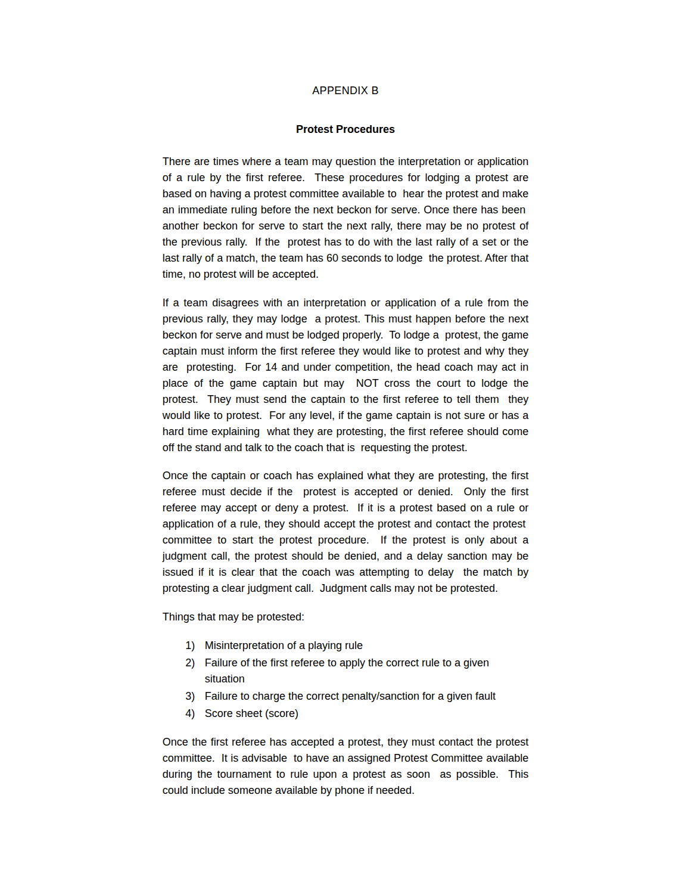APPENDIX B
Protest Procedures
There are times where a team may question the interpretation or application of a rule by the first referee. These procedures for lodging a protest are based on having a protest committee available to hear the protest and make an immediate ruling before the next beckon for serve. Once there has been another beckon for serve to start the next rally, there may be no protest of the previous rally. If the protest has to do with the last rally of a set or the last rally of a match, the team has 60 seconds to lodge the protest. After that time, no protest will be accepted.
If a team disagrees with an interpretation or application of a rule from the previous rally, they may lodge a protest. This must happen before the next beckon for serve and must be lodged properly. To lodge a protest, the game captain must inform the first referee they would like to protest and why they are protesting. For 14 and under competition, the head coach may act in place of the game captain but may NOT cross the court to lodge the protest. They must send the captain to the first referee to tell them they would like to protest. For any level, if the game captain is not sure or has a hard time explaining what they are protesting, the first referee should come off the stand and talk to the coach that is requesting the protest.
Once the captain or coach has explained what they are protesting, the first referee must decide if the protest is accepted or denied. Only the first referee may accept or deny a protest. If it is a protest based on a rule or application of a rule, they should accept the protest and contact the protest committee to start the protest procedure. If the protest is only about a judgment call, the protest should be denied, and a delay sanction may be issued if it is clear that the coach was attempting to delay the match by protesting a clear judgment call. Judgment calls may not be protested.
Things that may be protested:
Misinterpretation of a playing rule
Failure of the first referee to apply the correct rule to a given situation
Failure to charge the correct penalty/sanction for a given fault
Score sheet (score)
Once the first referee has accepted a protest, they must contact the protest committee. It is advisable to have an assigned Protest Committee available during the tournament to rule upon a protest as soon as possible. This could include someone available by phone if needed.